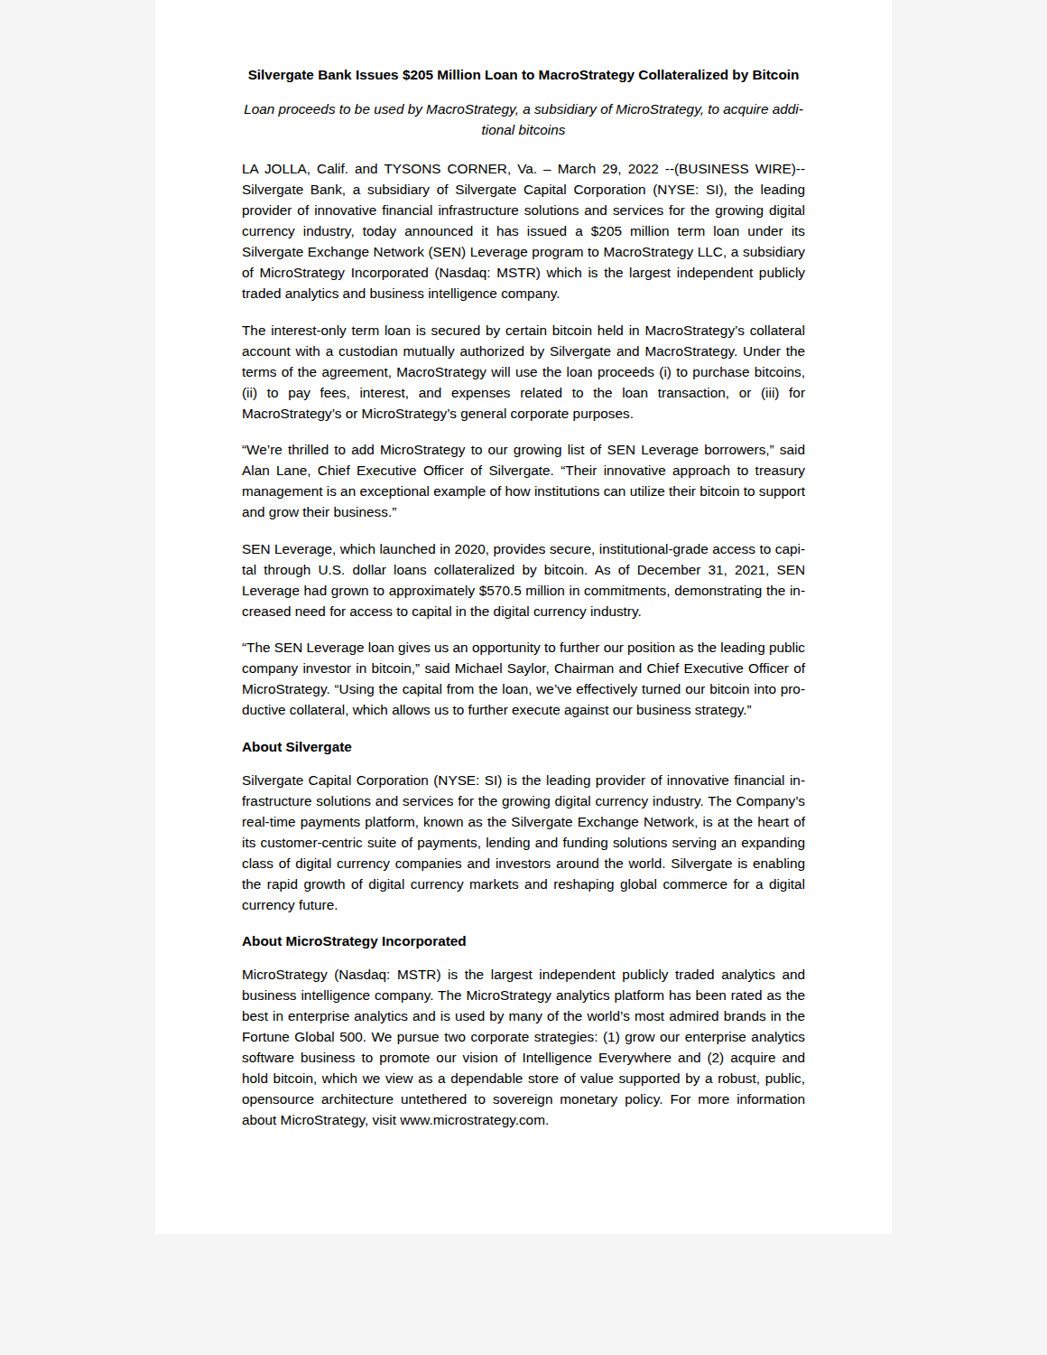Silvergate Bank Issues $205 Million Loan to MacroStrategy Collateralized by Bitcoin
Loan proceeds to be used by MacroStrategy, a subsidiary of MicroStrategy, to acquire additional bitcoins
LA JOLLA, Calif. and TYSONS CORNER, Va. – March 29, 2022 --(BUSINESS WIRE)-- Silvergate Bank, a subsidiary of Silvergate Capital Corporation (NYSE: SI), the leading provider of innovative financial infrastructure solutions and services for the growing digital currency industry, today announced it has issued a $205 million term loan under its Silvergate Exchange Network (SEN) Leverage program to MacroStrategy LLC, a subsidiary of MicroStrategy Incorporated (Nasdaq: MSTR) which is the largest independent publicly traded analytics and business intelligence company.
The interest-only term loan is secured by certain bitcoin held in MacroStrategy’s collateral account with a custodian mutually authorized by Silvergate and MacroStrategy. Under the terms of the agreement, MacroStrategy will use the loan proceeds (i) to purchase bitcoins, (ii) to pay fees, interest, and expenses related to the loan transaction, or (iii) for MacroStrategy’s or MicroStrategy’s general corporate purposes.
“We’re thrilled to add MicroStrategy to our growing list of SEN Leverage borrowers,” said Alan Lane, Chief Executive Officer of Silvergate. “Their innovative approach to treasury management is an exceptional example of how institutions can utilize their bitcoin to support and grow their business.”
SEN Leverage, which launched in 2020, provides secure, institutional-grade access to capital through U.S. dollar loans collateralized by bitcoin. As of December 31, 2021, SEN Leverage had grown to approximately $570.5 million in commitments, demonstrating the increased need for access to capital in the digital currency industry.
“The SEN Leverage loan gives us an opportunity to further our position as the leading public company investor in bitcoin,” said Michael Saylor, Chairman and Chief Executive Officer of MicroStrategy. “Using the capital from the loan, we’ve effectively turned our bitcoin into productive collateral, which allows us to further execute against our business strategy.”
About Silvergate
Silvergate Capital Corporation (NYSE: SI) is the leading provider of innovative financial infrastructure solutions and services for the growing digital currency industry. The Company’s real-time payments platform, known as the Silvergate Exchange Network, is at the heart of its customer-centric suite of payments, lending and funding solutions serving an expanding class of digital currency companies and investors around the world. Silvergate is enabling the rapid growth of digital currency markets and reshaping global commerce for a digital currency future.
About MicroStrategy Incorporated
MicroStrategy (Nasdaq: MSTR) is the largest independent publicly traded analytics and business intelligence company. The MicroStrategy analytics platform has been rated as the best in enterprise analytics and is used by many of the world’s most admired brands in the Fortune Global 500. We pursue two corporate strategies: (1) grow our enterprise analytics software business to promote our vision of Intelligence Everywhere and (2) acquire and hold bitcoin, which we view as a dependable store of value supported by a robust, public, opensource architecture untethered to sovereign monetary policy. For more information about MicroStrategy, visit www.microstrategy.com.